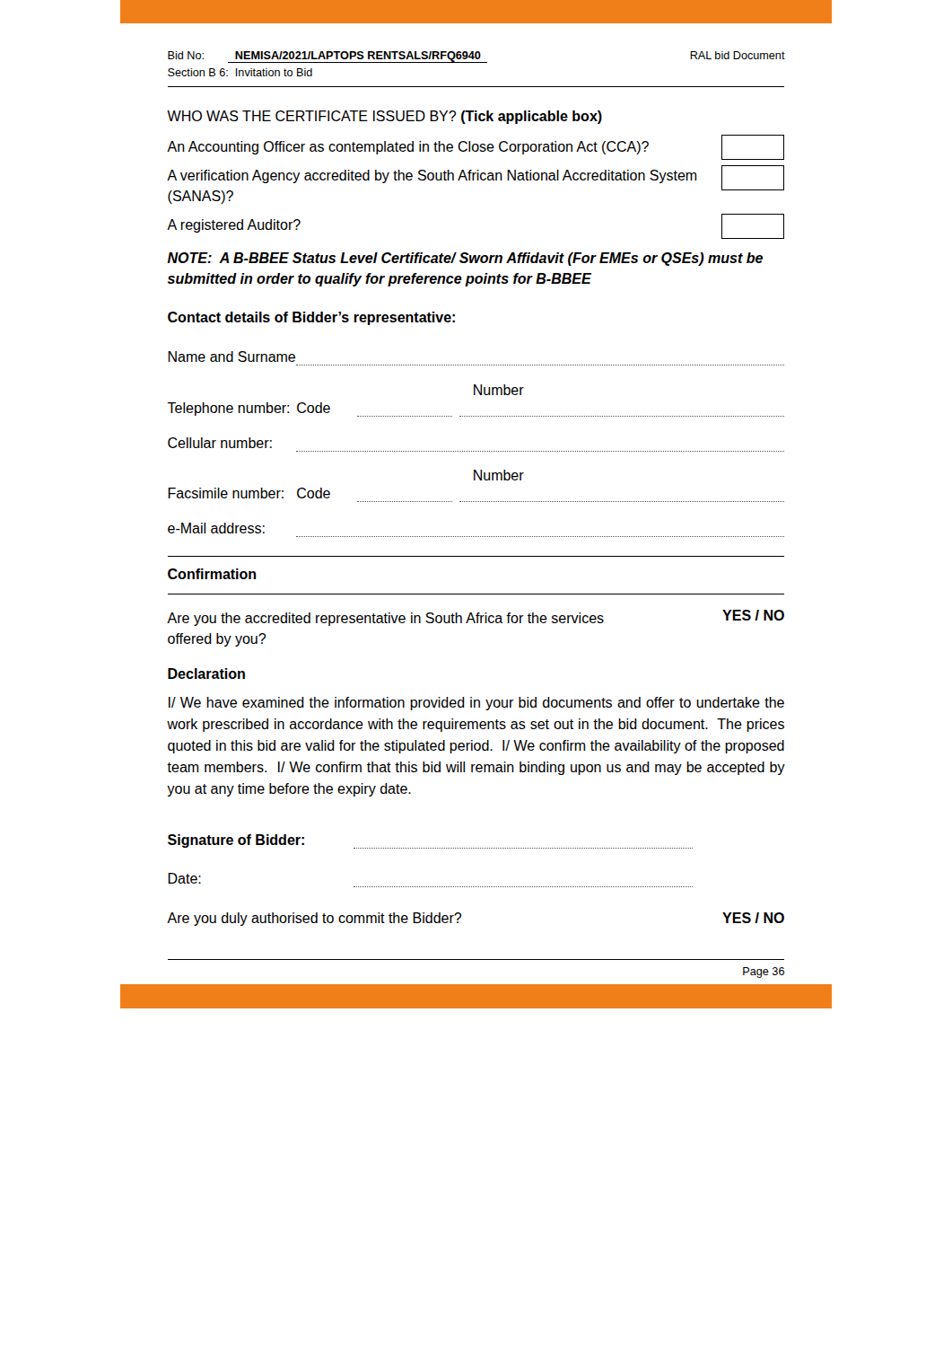Bid No: NEMISA/2021/LAPTOPS RENTSALS/RFQ6940
RAL bid Document
Section B 6: Invitation to Bid
WHO WAS THE CERTIFICATE ISSUED BY? (Tick applicable box)
An Accounting Officer as contemplated in the Close Corporation Act (CCA)?
A verification Agency accredited by the South African National Accreditation System (SANAS)?
A registered Auditor?
NOTE: A B-BBEE Status Level Certificate/ Sworn Affidavit (For EMEs or QSEs) must be submitted in order to qualify for preference points for B-BBEE
Contact details of Bidder’s representative:
| Name and Surname | |
| Telephone number: | Code | | Number |
| Cellular number: | |
| Facsimile number: | Code | | Number |
| e-Mail address: | |
Confirmation
Are you the accredited representative in South Africa for the services offered by you?
YES / NO
Declaration
I/ We have examined the information provided in your bid documents and offer to undertake the work prescribed in accordance with the requirements as set out in the bid document. The prices quoted in this bid are valid for the stipulated period. I/ We confirm the availability of the proposed team members. I/ We confirm that this bid will remain binding upon us and may be accepted by you at any time before the expiry date.
| Signature of Bidder: | |
| Date: | |
Are you duly authorised to commit the Bidder?
YES / NO
Page 36